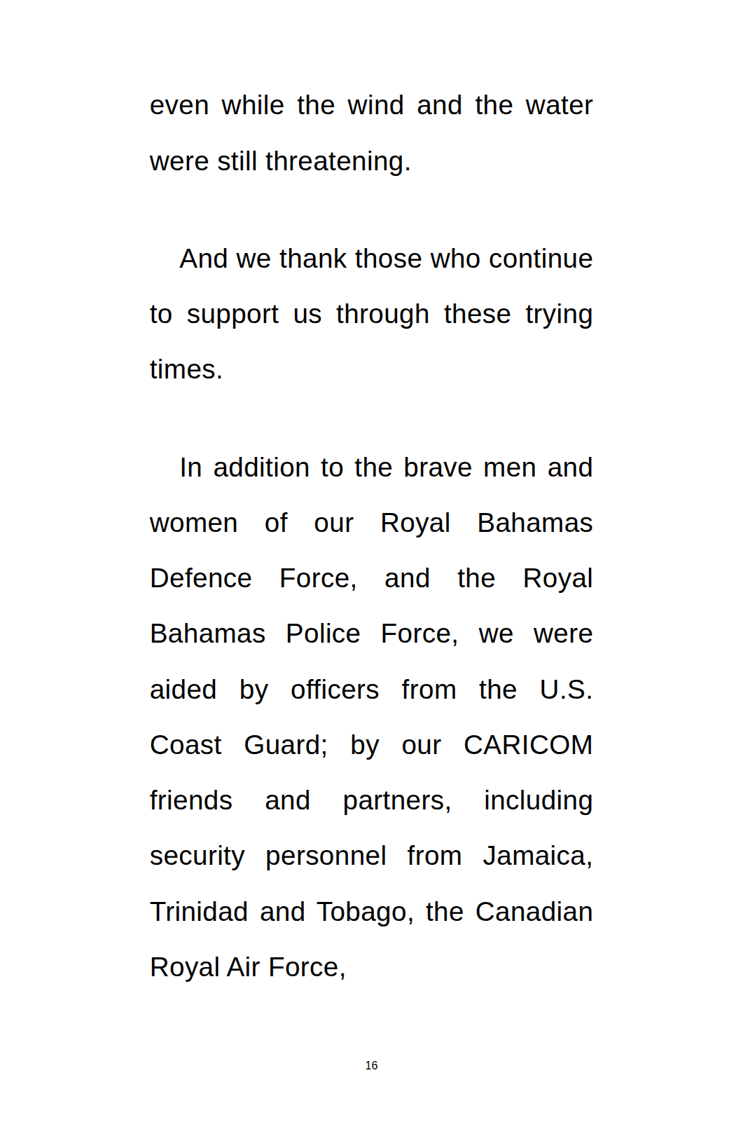even while the wind and the water were still threatening.
And we thank those who continue to support us through these trying times.
In addition to the brave men and women of our Royal Bahamas Defence Force, and the Royal Bahamas Police Force, we were aided by officers from the U.S. Coast Guard; by our CARICOM friends and partners, including security personnel from Jamaica, Trinidad and Tobago, the Canadian Royal Air Force,
16